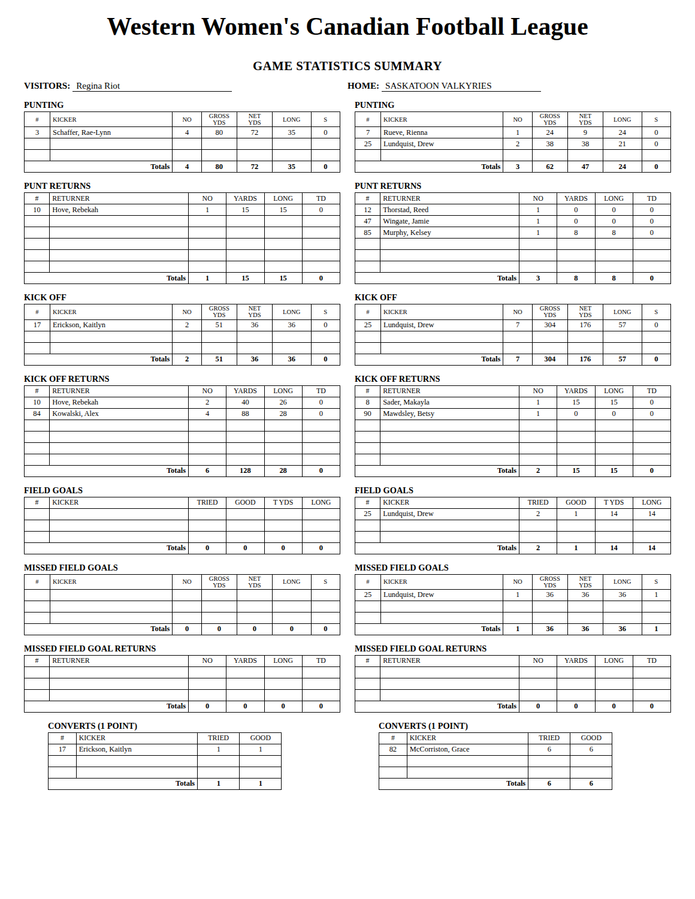Western Women's Canadian Football League
GAME STATISTICS SUMMARY
VISITORS: Regina Riot
HOME: SASKATOON VALKYRIES
PUNTING
| # | KICKER | NO | GROSS YDS | NET YDS | LONG | S |
| --- | --- | --- | --- | --- | --- | --- |
| 3 | Schaffer, Rae-Lynn | 4 | 80 | 72 | 35 | 0 |
| Totals | 4 | 80 | 72 | 35 | 0 |
PUNTING
| # | KICKER | NO | GROSS YDS | NET YDS | LONG | S |
| --- | --- | --- | --- | --- | --- | --- |
| 7 | Rueve, Rienna | 1 | 24 | 9 | 24 | 0 |
| 25 | Lundquist, Drew | 2 | 38 | 38 | 21 | 0 |
| Totals | 3 | 62 | 47 | 24 | 0 |
PUNT RETURNS
| # | RETURNER | NO | YARDS | LONG | TD |
| --- | --- | --- | --- | --- | --- |
| 10 | Hove, Rebekah | 1 | 15 | 15 | 0 |
| Totals | 1 | 15 | 15 | 0 |
PUNT RETURNS
| # | RETURNER | NO | YARDS | LONG | TD |
| --- | --- | --- | --- | --- | --- |
| 12 | Thorstad, Reed | 1 | 0 | 0 | 0 |
| 47 | Wingate, Jamie | 1 | 0 | 0 | 0 |
| 85 | Murphy, Kelsey | 1 | 8 | 8 | 0 |
| Totals | 3 | 8 | 8 | 0 |
KICK OFF
| # | KICKER | NO | GROSS YDS | NET YDS | LONG | S |
| --- | --- | --- | --- | --- | --- | --- |
| 17 | Erickson, Kaitlyn | 2 | 51 | 36 | 36 | 0 |
| Totals | 2 | 51 | 36 | 36 | 0 |
KICK OFF
| # | KICKER | NO | GROSS YDS | NET YDS | LONG | S |
| --- | --- | --- | --- | --- | --- | --- |
| 25 | Lundquist, Drew | 7 | 304 | 176 | 57 | 0 |
| Totals | 7 | 304 | 176 | 57 | 0 |
KICK OFF RETURNS
| # | RETURNER | NO | YARDS | LONG | TD |
| --- | --- | --- | --- | --- | --- |
| 10 | Hove, Rebekah | 2 | 40 | 26 | 0 |
| 84 | Kowalski, Alex | 4 | 88 | 28 | 0 |
| Totals | 6 | 128 | 28 | 0 |
KICK OFF RETURNS
| # | RETURNER | NO | YARDS | LONG | TD |
| --- | --- | --- | --- | --- | --- |
| 8 | Sader, Makayla | 1 | 15 | 15 | 0 |
| 90 | Mawdsley, Betsy | 1 | 0 | 0 | 0 |
| Totals | 2 | 15 | 15 | 0 |
FIELD GOALS
| # | KICKER | TRIED | GOOD | T YDS | LONG |
| --- | --- | --- | --- | --- | --- |
| Totals | 0 | 0 | 0 | 0 |
FIELD GOALS
| # | KICKER | TRIED | GOOD | T YDS | LONG |
| --- | --- | --- | --- | --- | --- |
| 25 | Lundquist, Drew | 2 | 1 | 14 | 14 |
| Totals | 2 | 1 | 14 | 14 |
MISSED FIELD GOALS
| # | KICKER | NO | GROSS YDS | NET YDS | LONG | S |
| --- | --- | --- | --- | --- | --- | --- |
| Totals | 0 | 0 | 0 | 0 | 0 |
MISSED FIELD GOALS
| # | KICKER | NO | GROSS YDS | NET YDS | LONG | S |
| --- | --- | --- | --- | --- | --- | --- |
| 25 | Lundquist, Drew | 1 | 36 | 36 | 36 | 1 |
| Totals | 1 | 36 | 36 | 36 | 1 |
MISSED FIELD GOAL RETURNS
| # | RETURNER | NO | YARDS | LONG | TD |
| --- | --- | --- | --- | --- | --- |
| Totals | 0 | 0 | 0 | 0 |
MISSED FIELD GOAL RETURNS
| # | RETURNER | NO | YARDS | LONG | TD |
| --- | --- | --- | --- | --- | --- |
| Totals | 0 | 0 | 0 | 0 |
CONVERTS (1 POINT)
| # | KICKER | TRIED | GOOD |
| --- | --- | --- | --- |
| 17 | Erickson, Kaitlyn | 1 | 1 |
| Totals | 1 | 1 |
CONVERTS (1 POINT)
| # | KICKER | TRIED | GOOD |
| --- | --- | --- | --- |
| 82 | McCorriston, Grace | 6 | 6 |
| Totals | 6 | 6 |